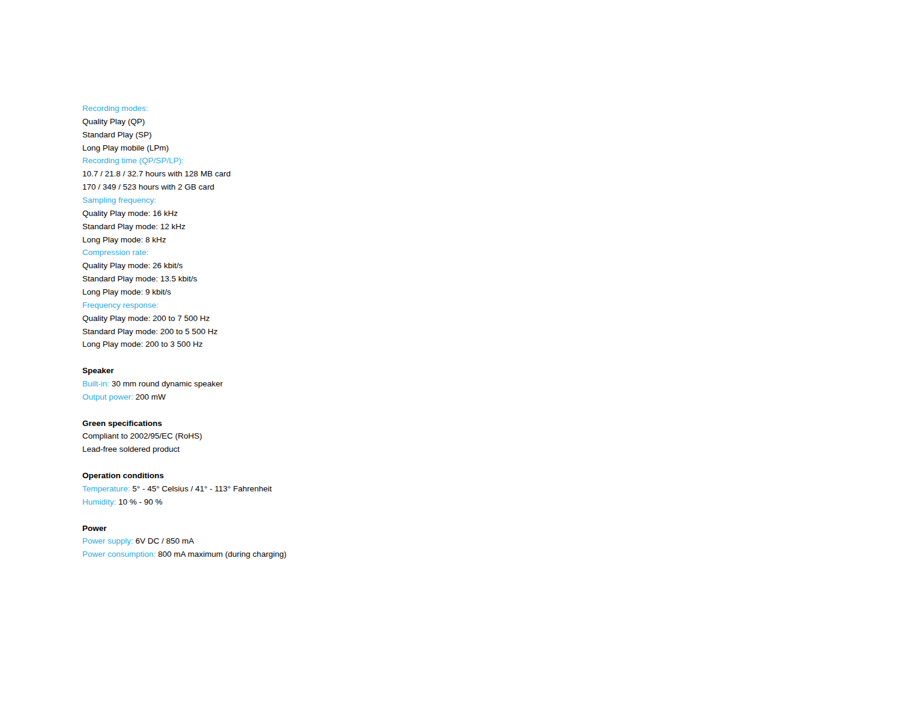Recording modes:
Quality Play (QP)
Standard Play (SP)
Long Play mobile (LPm)
Recording time (QP/SP/LP):
10.7 / 21.8 / 32.7 hours with 128 MB card
170 / 349 / 523 hours with 2 GB card
Sampling frequency:
Quality Play mode: 16 kHz
Standard Play mode: 12 kHz
Long Play mode: 8 kHz
Compression rate:
Quality Play mode: 26 kbit/s
Standard Play mode: 13.5 kbit/s
Long Play mode: 9 kbit/s
Frequency response:
Quality Play mode: 200 to 7 500 Hz
Standard Play mode: 200 to 5 500 Hz
Long Play mode: 200 to 3 500 Hz
Speaker
Built-in: 30 mm round dynamic speaker
Output power: 200 mW
Green specifications
Compliant to 2002/95/EC (RoHS)
Lead-free soldered product
Operation conditions
Temperature: 5° - 45° Celsius / 41° - 113° Fahrenheit
Humidity: 10 % - 90 %
Power
Power supply: 6V DC / 850 mA
Power consumption: 800 mA maximum (during charging)